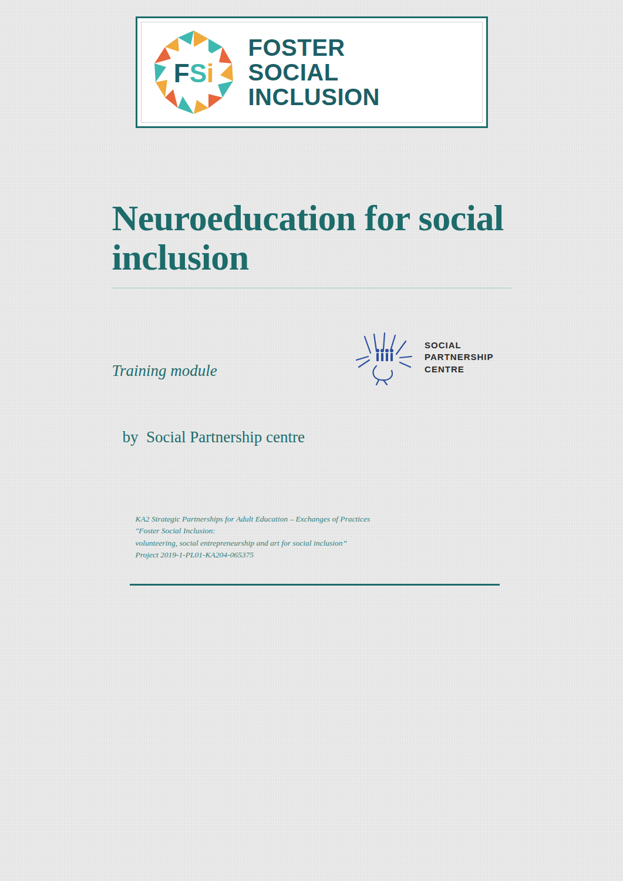FSi
Foster Social Inclusion
Neuroeducation for social inclusion
Training module
Social Partnership Centre
by Social Partnership centre
KA2 Strategic Partnerships for Adult Education – Exchanges of Practices
"Foster Social Inclusion:
volunteering, social entrepreneurship and art for social inclusion”
Project 2019-1-PL01-KA204-065375